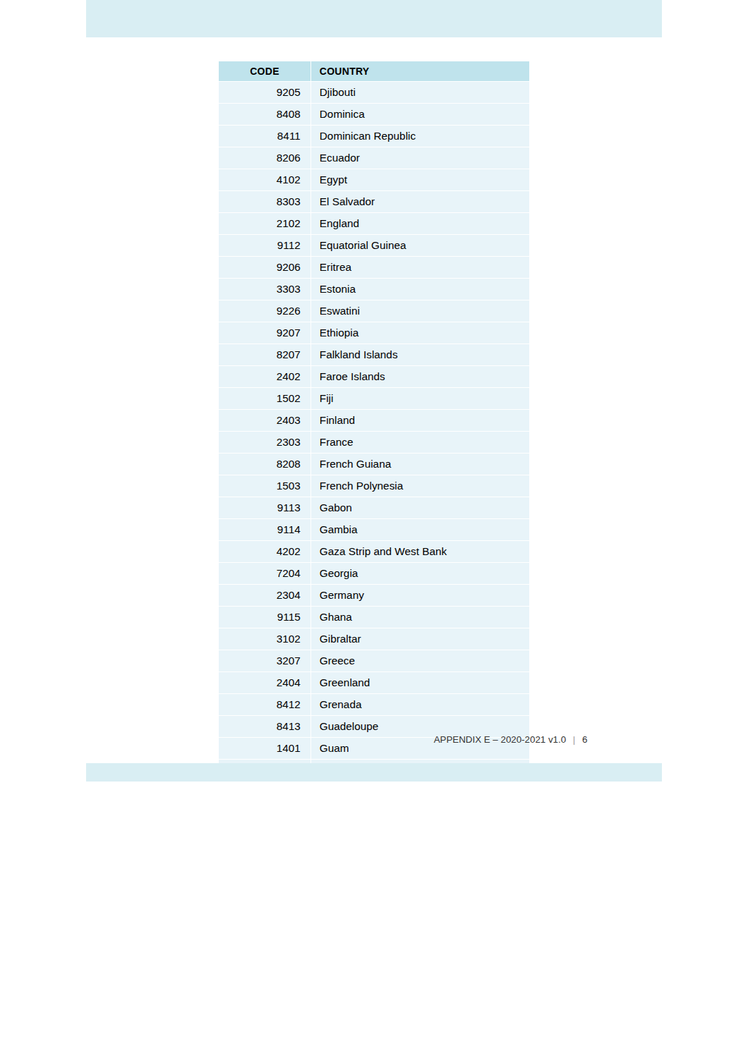| CODE | COUNTRY |
| --- | --- |
| 9205 | Djibouti |
| 8408 | Dominica |
| 8411 | Dominican Republic |
| 8206 | Ecuador |
| 4102 | Egypt |
| 8303 | El Salvador |
| 2102 | England |
| 9112 | Equatorial Guinea |
| 9206 | Eritrea |
| 3303 | Estonia |
| 9226 | Eswatini |
| 9207 | Ethiopia |
| 8207 | Falkland Islands |
| 2402 | Faroe Islands |
| 1502 | Fiji |
| 2403 | Finland |
| 2303 | France |
| 8208 | French Guiana |
| 1503 | French Polynesia |
| 9113 | Gabon |
| 9114 | Gambia |
| 4202 | Gaza Strip and West Bank |
| 7204 | Georgia |
| 2304 | Germany |
| 9115 | Ghana |
| 3102 | Gibraltar |
| 3207 | Greece |
| 2404 | Greenland |
| 8412 | Grenada |
| 8413 | Guadeloupe |
| 1401 | Guam |
| 8304 | Guatemala |
APPENDIX E – 2020-2021 v1.0 | 6